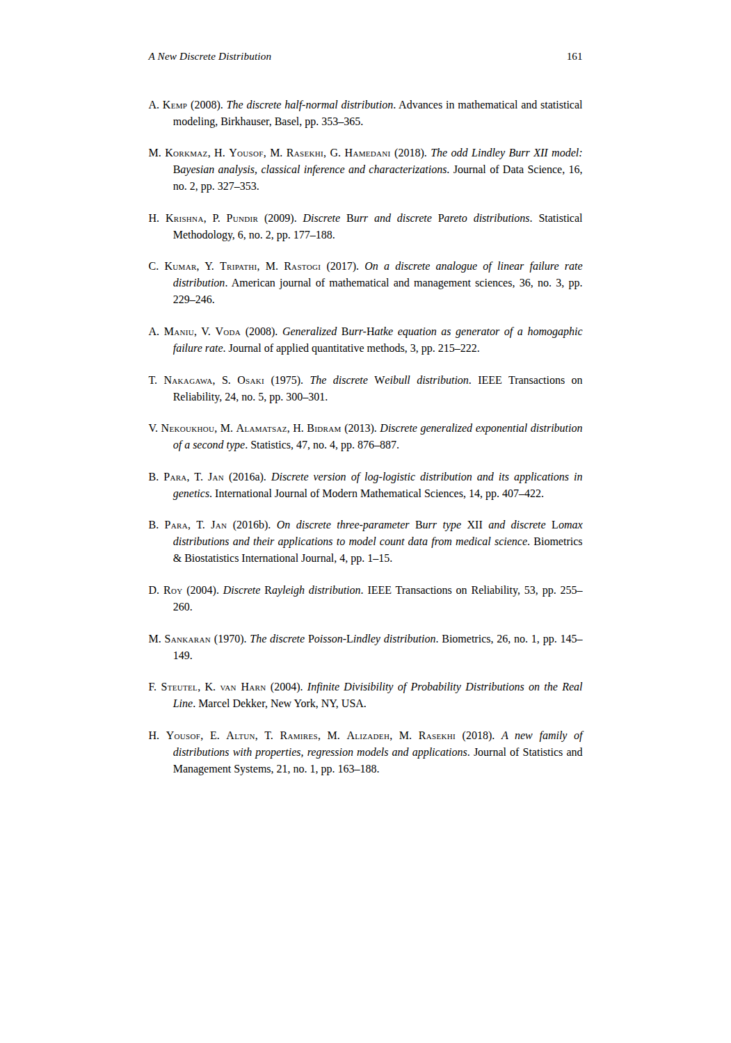A New Discrete Distribution 161
A. Kemp (2008). The discrete half-normal distribution. Advances in mathematical and statistical modeling, Birkhauser, Basel, pp. 353–365.
M. Korkmaz, H. Yousof, M. Rasekhi, G. Hamedani (2018). The odd Lindley Burr XII model: Bayesian analysis, classical inference and characterizations. Journal of Data Science, 16, no. 2, pp. 327–353.
H. Krishna, P. Pundir (2009). Discrete Burr and discrete Pareto distributions. Statistical Methodology, 6, no. 2, pp. 177–188.
C. Kumar, Y. Tripathi, M. Rastogi (2017). On a discrete analogue of linear failure rate distribution. American journal of mathematical and management sciences, 36, no. 3, pp. 229–246.
A. Maniu, V. Voda (2008). Generalized Burr-Hatke equation as generator of a homogaphic failure rate. Journal of applied quantitative methods, 3, pp. 215–222.
T. Nakagawa, S. Osaki (1975). The discrete Weibull distribution. IEEE Transactions on Reliability, 24, no. 5, pp. 300–301.
V. Nekoukhou, M. Alamatsaz, H. Bidram (2013). Discrete generalized exponential distribution of a second type. Statistics, 47, no. 4, pp. 876–887.
B. Para, T. Jan (2016a). Discrete version of log-logistic distribution and its applications in genetics. International Journal of Modern Mathematical Sciences, 14, pp. 407–422.
B. Para, T. Jan (2016b). On discrete three-parameter Burr type XII and discrete Lomax distributions and their applications to model count data from medical science. Biometrics & Biostatistics International Journal, 4, pp. 1–15.
D. Roy (2004). Discrete Rayleigh distribution. IEEE Transactions on Reliability, 53, pp. 255–260.
M. Sankaran (1970). The discrete Poisson-Lindley distribution. Biometrics, 26, no. 1, pp. 145–149.
F. Steutel, K. van Harn (2004). Infinite Divisibility of Probability Distributions on the Real Line. Marcel Dekker, New York, NY, USA.
H. Yousof, E. Altun, T. Ramires, M. Alizadeh, M. Rasekhi (2018). A new family of distributions with properties, regression models and applications. Journal of Statistics and Management Systems, 21, no. 1, pp. 163–188.